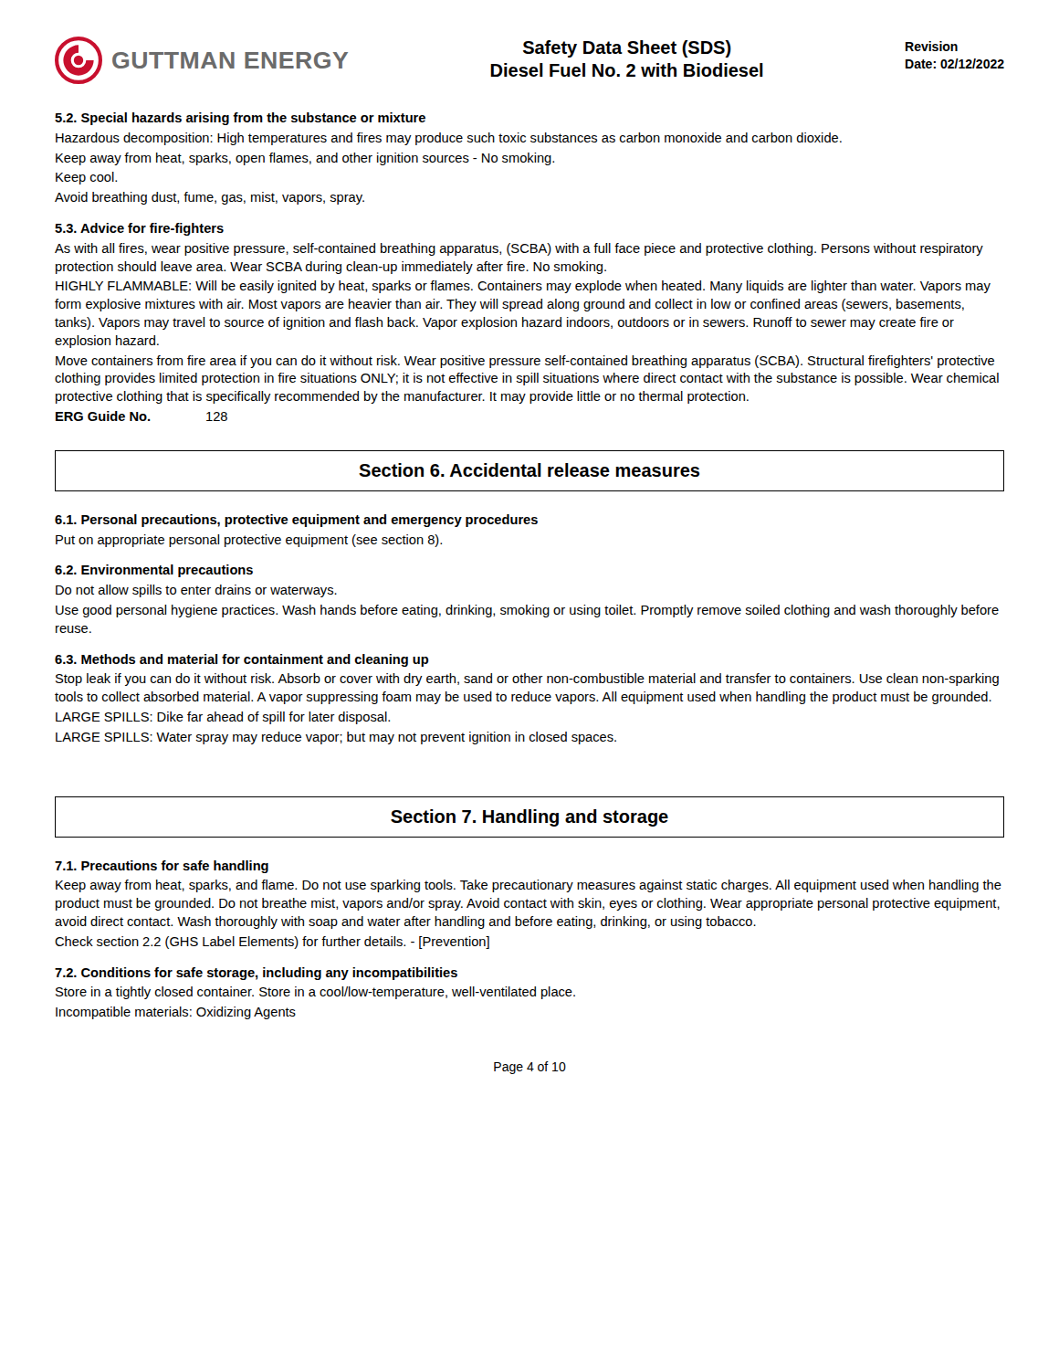GUTTMAN ENERGY
Safety Data Sheet (SDS)
Diesel Fuel No. 2 with Biodiesel
Revision
Date: 02/12/2022
5.2. Special hazards arising from the substance or mixture
Hazardous decomposition: High temperatures and fires may produce such toxic substances as carbon monoxide and carbon dioxide.
Keep away from heat, sparks, open flames, and other ignition sources - No smoking.
Keep cool.
Avoid breathing dust, fume, gas, mist, vapors, spray.
5.3. Advice for fire-fighters
As with all fires, wear positive pressure, self-contained breathing apparatus, (SCBA) with a full face piece and protective clothing. Persons without respiratory protection should leave area. Wear SCBA during clean-up immediately after fire. No smoking.
HIGHLY FLAMMABLE: Will be easily ignited by heat, sparks or flames. Containers may explode when heated. Many liquids are lighter than water. Vapors may form explosive mixtures with air. Most vapors are heavier than air. They will spread along ground and collect in low or confined areas (sewers, basements, tanks). Vapors may travel to source of ignition and flash back. Vapor explosion hazard indoors, outdoors or in sewers. Runoff to sewer may create fire or explosion hazard.
Move containers from fire area if you can do it without risk. Wear positive pressure self-contained breathing apparatus (SCBA). Structural firefighters' protective clothing provides limited protection in fire situations ONLY; it is not effective in spill situations where direct contact with the substance is possible. Wear chemical protective clothing that is specifically recommended by the manufacturer. It may provide little or no thermal protection.
ERG Guide No. 128
Section 6. Accidental release measures
6.1. Personal precautions, protective equipment and emergency procedures
Put on appropriate personal protective equipment (see section 8).
6.2. Environmental precautions
Do not allow spills to enter drains or waterways.
Use good personal hygiene practices. Wash hands before eating, drinking, smoking or using toilet. Promptly remove soiled clothing and wash thoroughly before reuse.
6.3. Methods and material for containment and cleaning up
Stop leak if you can do it without risk. Absorb or cover with dry earth, sand or other non-combustible material and transfer to containers. Use clean non-sparking tools to collect absorbed material. A vapor suppressing foam may be used to reduce vapors. All equipment used when handling the product must be grounded.
LARGE SPILLS: Dike far ahead of spill for later disposal.
LARGE SPILLS: Water spray may reduce vapor; but may not prevent ignition in closed spaces.
Section 7. Handling and storage
7.1. Precautions for safe handling
Keep away from heat, sparks, and flame. Do not use sparking tools. Take precautionary measures against static charges. All equipment used when handling the product must be grounded. Do not breathe mist, vapors and/or spray. Avoid contact with skin, eyes or clothing. Wear appropriate personal protective equipment, avoid direct contact. Wash thoroughly with soap and water after handling and before eating, drinking, or using tobacco.
Check section 2.2 (GHS Label Elements) for further details. - [Prevention]
7.2. Conditions for safe storage, including any incompatibilities
Store in a tightly closed container. Store in a cool/low-temperature, well-ventilated place.
Incompatible materials: Oxidizing Agents
Page 4 of 10